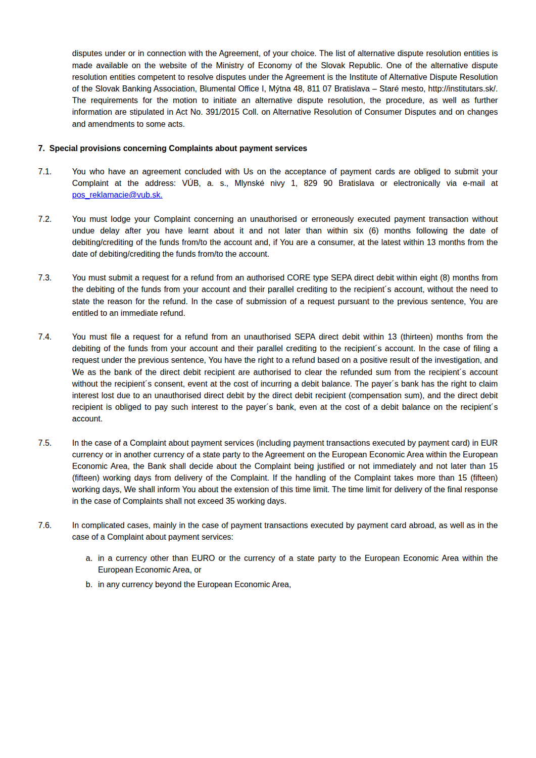disputes under or in connection with the Agreement, of your choice. The list of alternative dispute resolution entities is made available on the website of the Ministry of Economy of the Slovak Republic. One of the alternative dispute resolution entities competent to resolve disputes under the Agreement is the Institute of Alternative Dispute Resolution of the Slovak Banking Association, Blumental Office I, Mýtna 48, 811 07 Bratislava – Staré mesto, http://institutars.sk/. The requirements for the motion to initiate an alternative dispute resolution, the procedure, as well as further information are stipulated in Act No. 391/2015 Coll. on Alternative Resolution of Consumer Disputes and on changes and amendments to some acts.
7. Special provisions concerning Complaints about payment services
7.1.
You who have an agreement concluded with Us on the acceptance of payment cards are obliged to submit your Complaint at the address: VÚB, a. s., Mlynské nivy 1, 829 90 Bratislava or electronically via e-mail at pos_reklamacie@vub.sk.
7.2.
You must lodge your Complaint concerning an unauthorised or erroneously executed payment transaction without undue delay after you have learnt about it and not later than within six (6) months following the date of debiting/crediting of the funds from/to the account and, if You are a consumer, at the latest within 13 months from the date of debiting/crediting the funds from/to the account.
7.3.
You must submit a request for a refund from an authorised CORE type SEPA direct debit within eight (8) months from the debiting of the funds from your account and their parallel crediting to the recipient´s account, without the need to state the reason for the refund. In the case of submission of a request pursuant to the previous sentence, You are entitled to an immediate refund.
7.4.
You must file a request for a refund from an unauthorised SEPA direct debit within 13 (thirteen) months from the debiting of the funds from your account and their parallel crediting to the recipient´s account. In the case of filing a request under the previous sentence, You have the right to a refund based on a positive result of the investigation, and We as the bank of the direct debit recipient are authorised to clear the refunded sum from the recipient´s account without the recipient´s consent, event at the cost of incurring a debit balance. The payer´s bank has the right to claim interest lost due to an unauthorised direct debit by the direct debit recipient (compensation sum), and the direct debit recipient is obliged to pay such interest to the payer´s bank, even at the cost of a debit balance on the recipient´s account.
7.5.
In the case of a Complaint about payment services (including payment transactions executed by payment card) in EUR currency or in another currency of a state party to the Agreement on the European Economic Area within the European Economic Area, the Bank shall decide about the Complaint being justified or not immediately and not later than 15 (fifteen) working days from delivery of the Complaint. If the handling of the Complaint takes more than 15 (fifteen) working days, We shall inform You about the extension of this time limit. The time limit for delivery of the final response in the case of Complaints shall not exceed 35 working days.
7.6.
In complicated cases, mainly in the case of payment transactions executed by payment card abroad, as well as in the case of a Complaint about payment services:
in a currency other than EURO or the currency of a state party to the European Economic Area within the European Economic Area, or
in any currency beyond the European Economic Area,